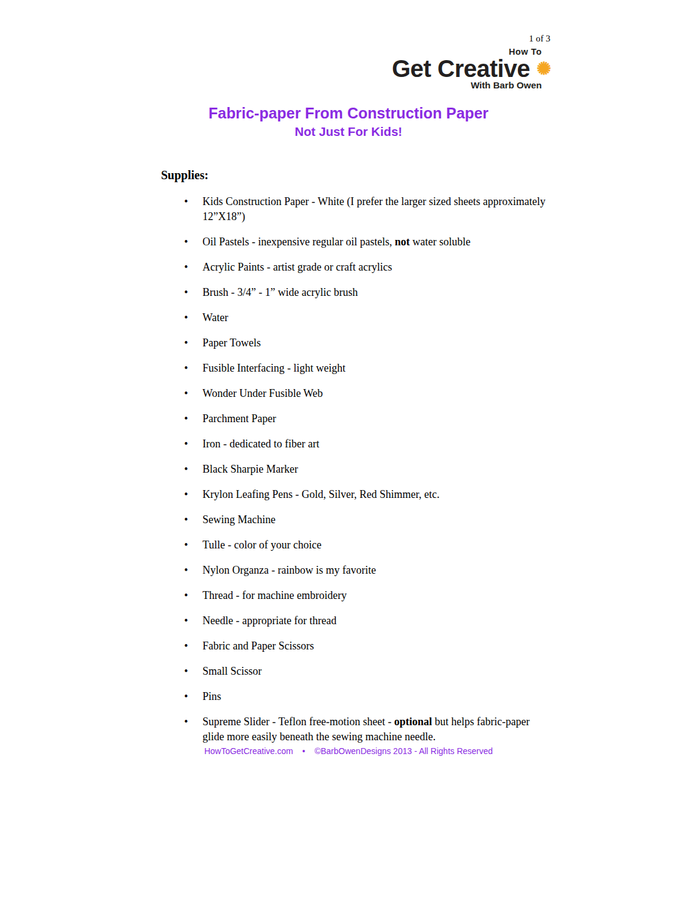1 of 3
How To Get Creative ✺ With Barb Owen
Fabric-paper From Construction Paper
Not Just For Kids!
Supplies:
Kids Construction Paper - White (I prefer the larger sized sheets approximately 12”X18”)
Oil Pastels - inexpensive regular oil pastels, not water soluble
Acrylic Paints - artist grade or craft acrylics
Brush - 3/4” - 1” wide acrylic brush
Water
Paper Towels
Fusible Interfacing - light weight
Wonder Under Fusible Web
Parchment Paper
Iron - dedicated to fiber art
Black Sharpie Marker
Krylon Leafing Pens - Gold, Silver, Red Shimmer, etc.
Sewing Machine
Tulle - color of your choice
Nylon Organza - rainbow is my favorite
Thread - for machine embroidery
Needle - appropriate for thread
Fabric and Paper Scissors
Small Scissor
Pins
Supreme Slider - Teflon free-motion sheet - optional but helps fabric-paper glide more easily beneath the sewing machine needle.
HowToGetCreative.com • ©BarbOwenDesigns 2013 - All Rights Reserved